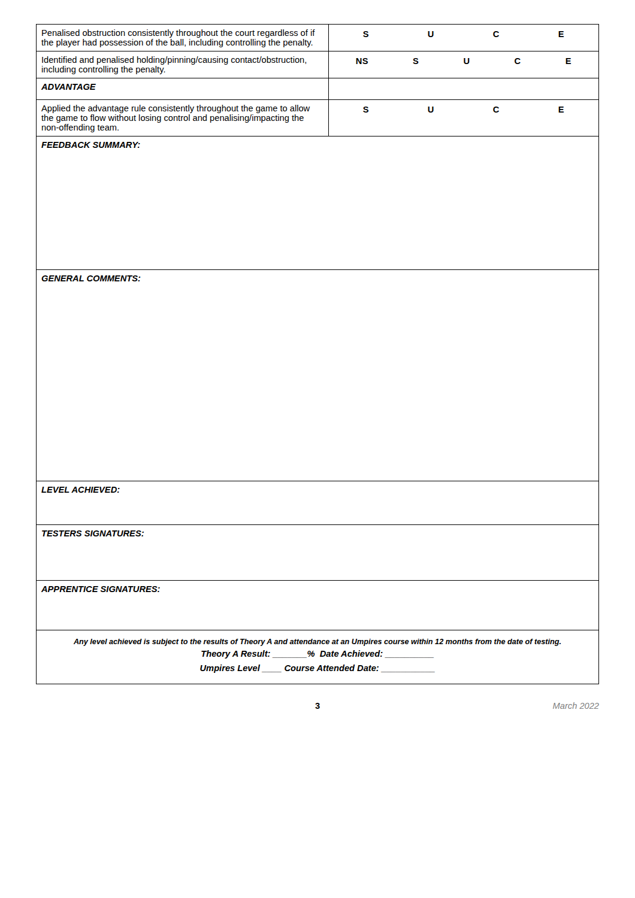| Penalised obstruction consistently throughout the court regardless of if the player had possession of the ball, including controlling the penalty. | S U C E |
| Identified and penalised holding/pinning/causing contact/obstruction, including controlling the penalty. | NS S U C E |
| ADVANTAGE | |
| Applied the advantage rule consistently throughout the game to allow the game to flow without losing control and penalising/impacting the non-offending team. | S U C E |
| FEEDBACK SUMMARY: |
| GENERAL COMMENTS: |
| LEVEL ACHIEVED: |
| TESTERS SIGNATURES: |
| APPRENTICE SIGNATURES: |
| Any level achieved is subject to the results of Theory A and attendance at an Umpires course within 12 months from the date of testing. Theory A Result: _______% Date Achieved: __________ Umpires Level ____ Course Attended Date: ___________ |
3 March 2022